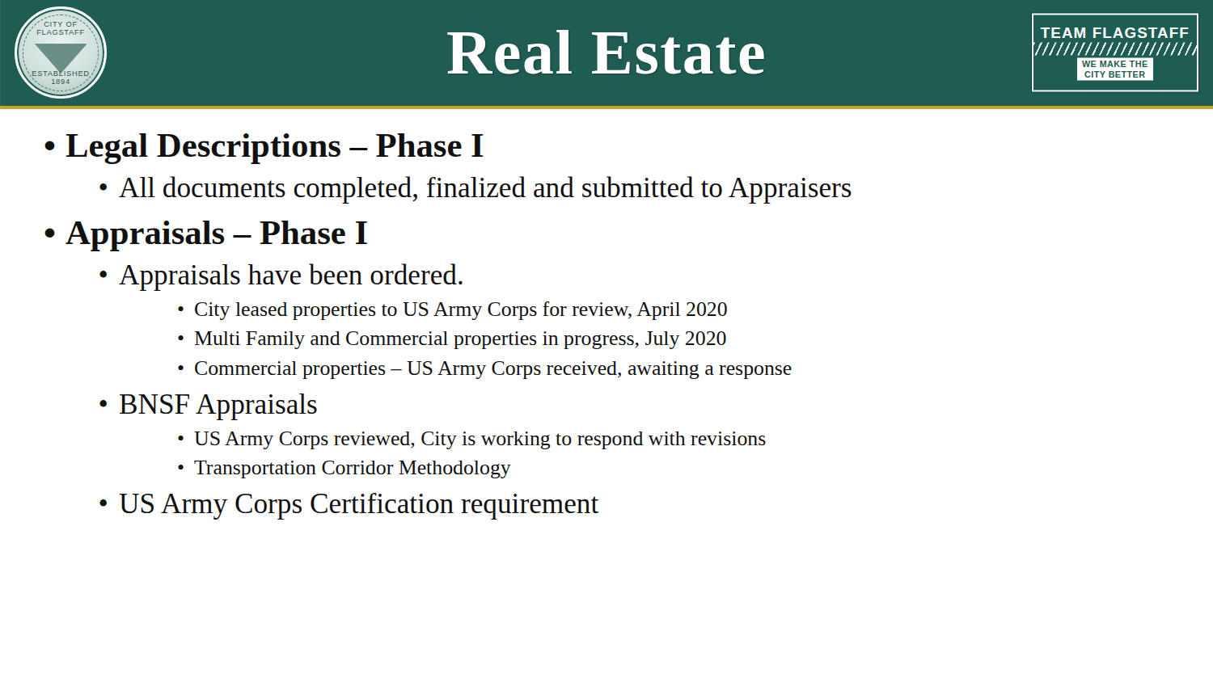CITY OF FLAGSTAFF
ESTABLISHED 1894
Real Estate
TEAM FLAGSTAFF
WE MAKE THE
CITY BETTER
Legal Descriptions – Phase I
All documents completed, finalized and submitted to Appraisers
Appraisals – Phase I
Appraisals have been ordered.
City leased properties to US Army Corps for review, April 2020
Multi Family and Commercial properties in progress, July 2020
Commercial properties – US Army Corps received, awaiting a response
BNSF Appraisals
US Army Corps reviewed, City is working to respond with revisions
Transportation Corridor Methodology
US Army Corps Certification requirement